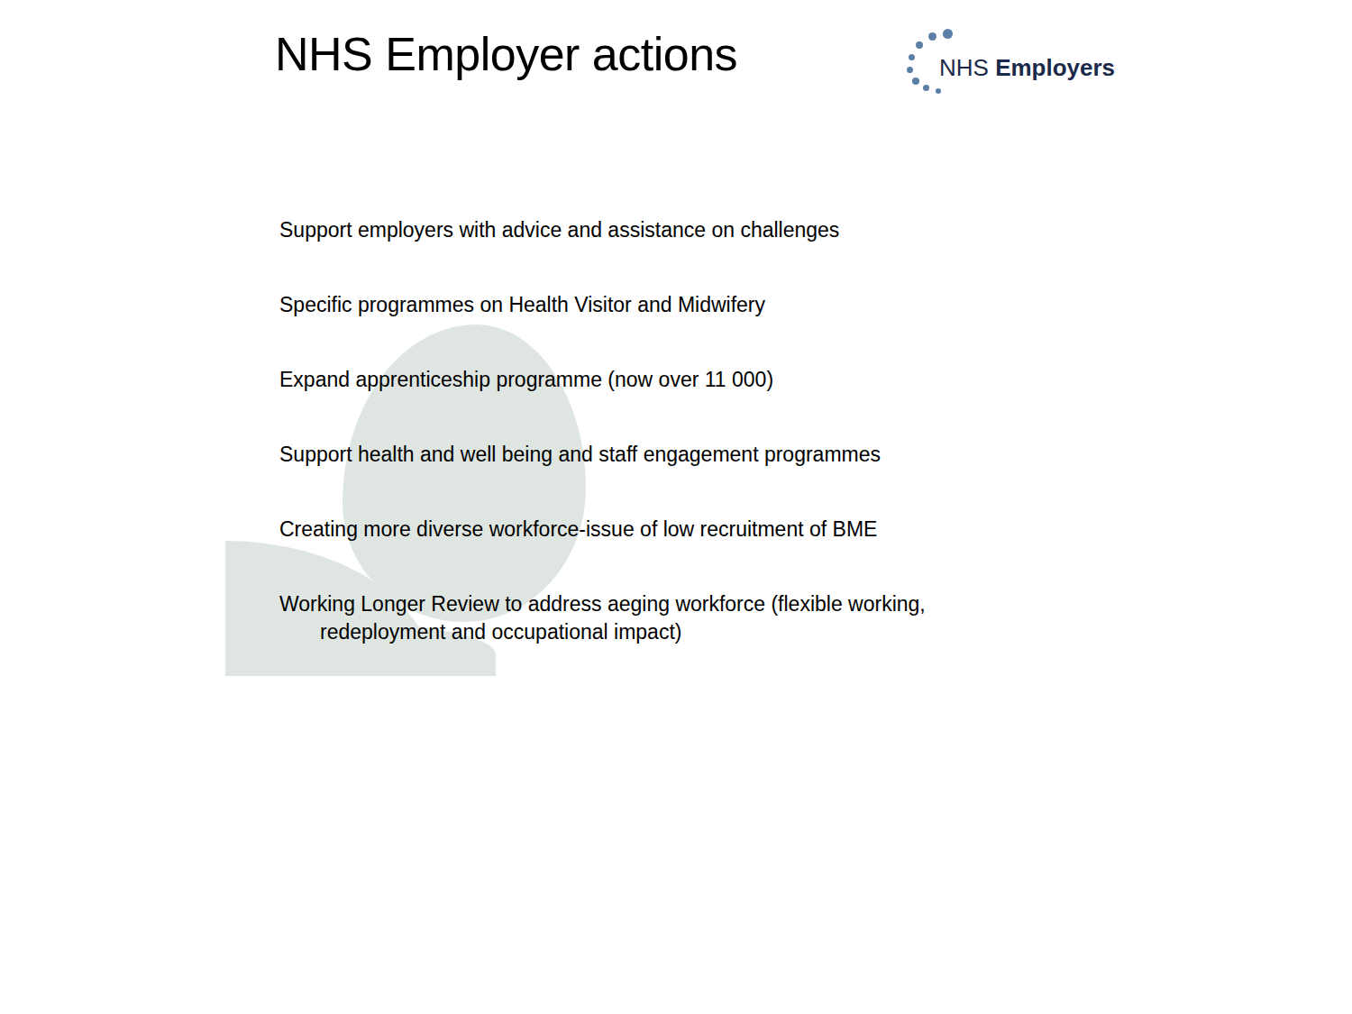NHS Employer actions
NHS Employers
Support employers with advice and assistance on challenges
Specific programmes on Health Visitor and Midwifery
Expand apprenticeship programme (now over 11 000)
Support health and well being and staff engagement programmes
Creating more diverse workforce-issue of low recruitment of BME
Working Longer Review to address aeging workforce (flexible working, redeployment and occupational impact)